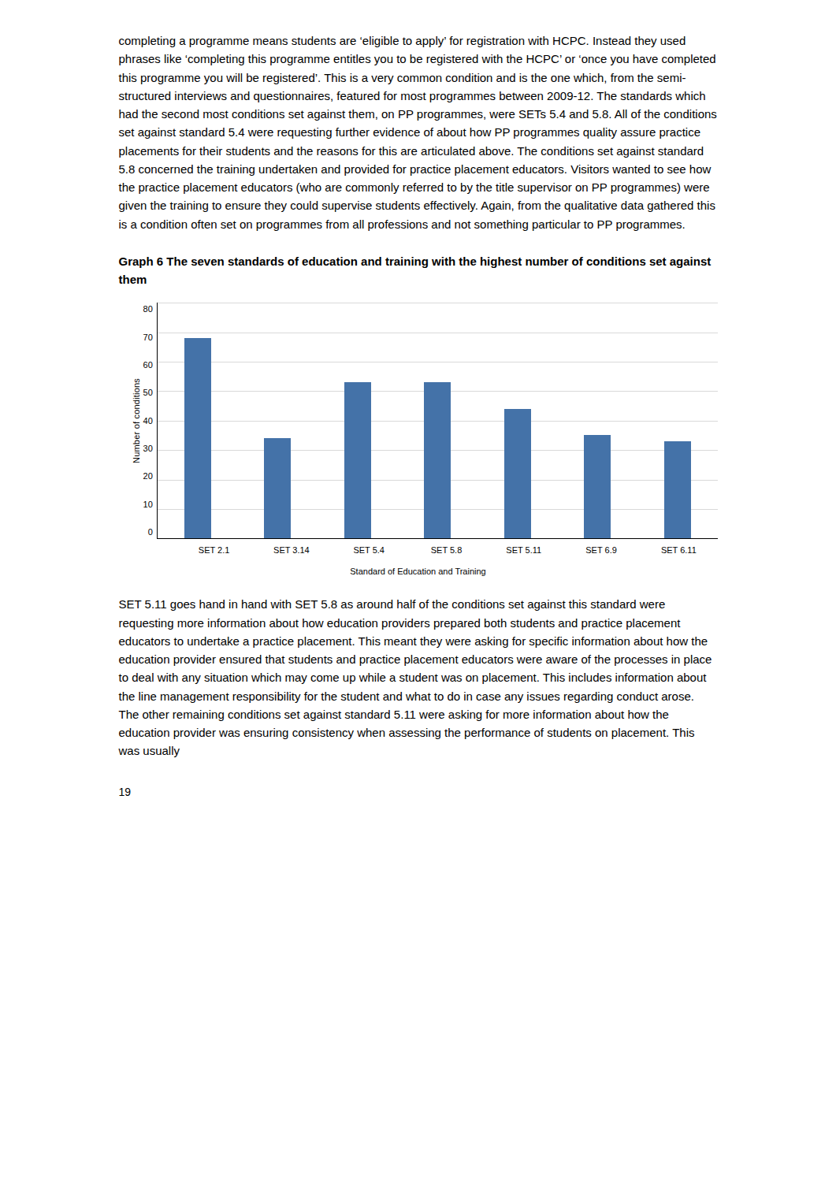completing a programme means students are ‘eligible to apply’ for registration with HCPC. Instead they used phrases like ‘completing this programme entitles you to be registered with the HCPC’ or ‘once you have completed this programme you will be registered’. This is a very common condition and is the one which, from the semi-structured interviews and questionnaires, featured for most programmes between 2009-12. The standards which had the second most conditions set against them, on PP programmes, were SETs 5.4 and 5.8. All of the conditions set against standard 5.4 were requesting further evidence of about how PP programmes quality assure practice placements for their students and the reasons for this are articulated above. The conditions set against standard 5.8 concerned the training undertaken and provided for practice placement educators. Visitors wanted to see how the practice placement educators (who are commonly referred to by the title supervisor on PP programmes) were given the training to ensure they could supervise students effectively. Again, from the qualitative data gathered this is a condition often set on programmes from all professions and not something particular to PP programmes.
Graph 6 The seven standards of education and training with the highest number of conditions set against them
Number of conditions
80
70
60
50
40
30
20
10
0
SET 2.1 SET 3.14 SET 5.4 SET 5.8 SET 5.11 SET 6.9 SET 6.11
Standard of Education and Training
SET 5.11 goes hand in hand with SET 5.8 as around half of the conditions set against this standard were requesting more information about how education providers prepared both students and practice placement educators to undertake a practice placement. This meant they were asking for specific information about how the education provider ensured that students and practice placement educators were aware of the processes in place to deal with any situation which may come up while a student was on placement. This includes information about the line management responsibility for the student and what to do in case any issues regarding conduct arose. The other remaining conditions set against standard 5.11 were asking for more information about how the education provider was ensuring consistency when assessing the performance of students on placement. This was usually
19